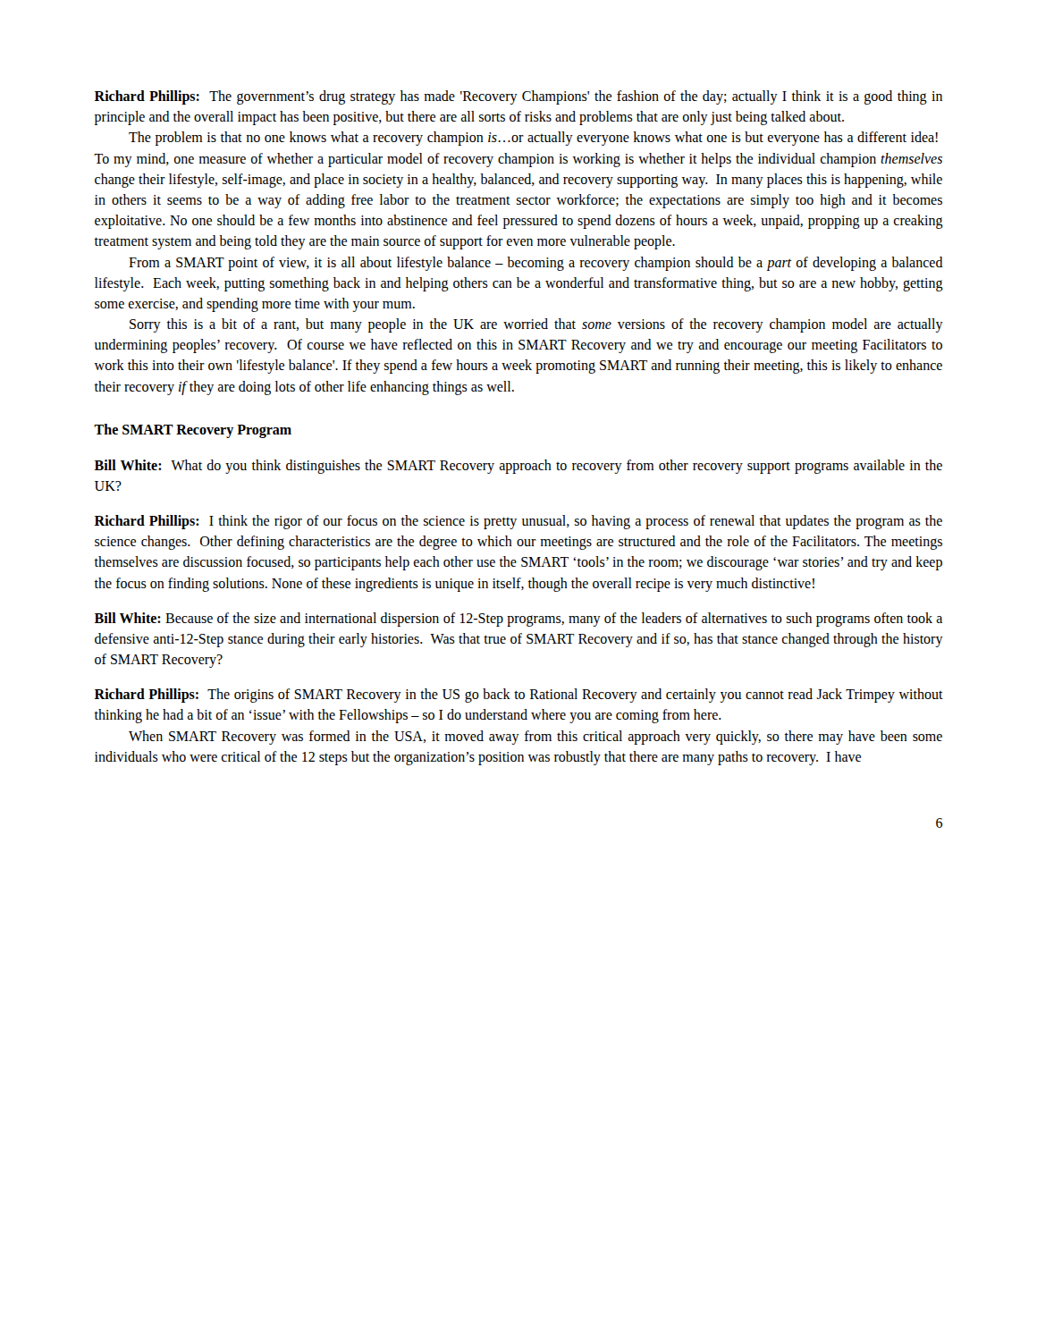Richard Phillips: The government’s drug strategy has made 'Recovery Champions' the fashion of the day; actually I think it is a good thing in principle and the overall impact has been positive, but there are all sorts of risks and problems that are only just being talked about.
The problem is that no one knows what a recovery champion is…or actually everyone knows what one is but everyone has a different idea! To my mind, one measure of whether a particular model of recovery champion is working is whether it helps the individual champion themselves change their lifestyle, self-image, and place in society in a healthy, balanced, and recovery supporting way. In many places this is happening, while in others it seems to be a way of adding free labor to the treatment sector workforce; the expectations are simply too high and it becomes exploitative. No one should be a few months into abstinence and feel pressured to spend dozens of hours a week, unpaid, propping up a creaking treatment system and being told they are the main source of support for even more vulnerable people.
From a SMART point of view, it is all about lifestyle balance – becoming a recovery champion should be a part of developing a balanced lifestyle. Each week, putting something back in and helping others can be a wonderful and transformative thing, but so are a new hobby, getting some exercise, and spending more time with your mum.
Sorry this is a bit of a rant, but many people in the UK are worried that some versions of the recovery champion model are actually undermining peoples’ recovery. Of course we have reflected on this in SMART Recovery and we try and encourage our meeting Facilitators to work this into their own 'lifestyle balance'. If they spend a few hours a week promoting SMART and running their meeting, this is likely to enhance their recovery if they are doing lots of other life enhancing things as well.
The SMART Recovery Program
Bill White: What do you think distinguishes the SMART Recovery approach to recovery from other recovery support programs available in the UK?
Richard Phillips: I think the rigor of our focus on the science is pretty unusual, so having a process of renewal that updates the program as the science changes. Other defining characteristics are the degree to which our meetings are structured and the role of the Facilitators. The meetings themselves are discussion focused, so participants help each other use the SMART ‘tools’ in the room; we discourage ‘war stories’ and try and keep the focus on finding solutions. None of these ingredients is unique in itself, though the overall recipe is very much distinctive!
Bill White: Because of the size and international dispersion of 12-Step programs, many of the leaders of alternatives to such programs often took a defensive anti-12-Step stance during their early histories. Was that true of SMART Recovery and if so, has that stance changed through the history of SMART Recovery?
Richard Phillips: The origins of SMART Recovery in the US go back to Rational Recovery and certainly you cannot read Jack Trimpey without thinking he had a bit of an ‘issue’ with the Fellowships – so I do understand where you are coming from here.
When SMART Recovery was formed in the USA, it moved away from this critical approach very quickly, so there may have been some individuals who were critical of the 12 steps but the organization’s position was robustly that there are many paths to recovery. I have
6